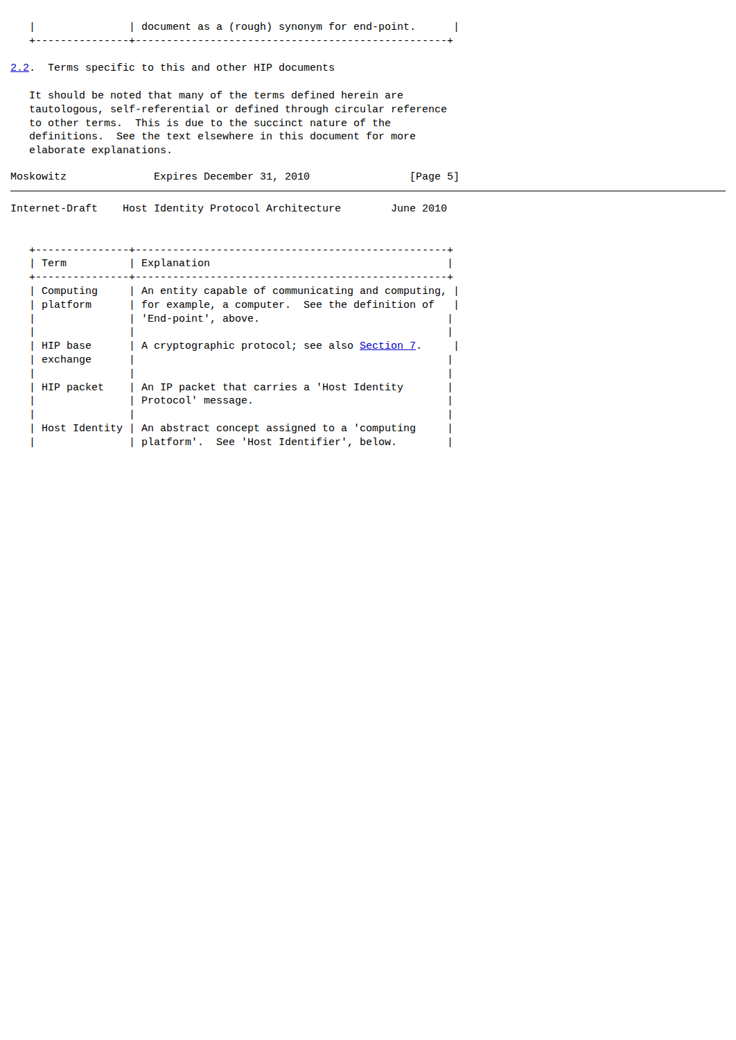|               | document as a (rough) synonym for end-point.      |
   +---------------+--------------------------------------------------+

2.2.  Terms specific to this and other HIP documents

   It should be noted that many of the terms defined herein are
   tautologous, self-referential or defined through circular reference
   to other terms.  This is due to the succinct nature of the
   definitions.  See the text elsewhere in this document for more
   elaborate explanations.
Moskowitz              Expires December 31, 2010                [Page 5]
Internet-Draft    Host Identity Protocol Architecture        June 2010


   +---------------+--------------------------------------------------+
   | Term          | Explanation                                      |
   +---------------+--------------------------------------------------+
   | Computing     | An entity capable of communicating and computing, |
   | platform      | for example, a computer.  See the definition of   |
   |               | 'End-point', above.                              |
   |               |                                                  |
   | HIP base      | A cryptographic protocol; see also Section 7.     |
   | exchange      |                                                  |
   |               |                                                  |
   | HIP packet    | An IP packet that carries a 'Host Identity       |
   |               | Protocol' message.                               |
   |               |                                                  |
   | Host Identity | An abstract concept assigned to a 'computing     |
   |               | platform'.  See 'Host Identifier', below.        |